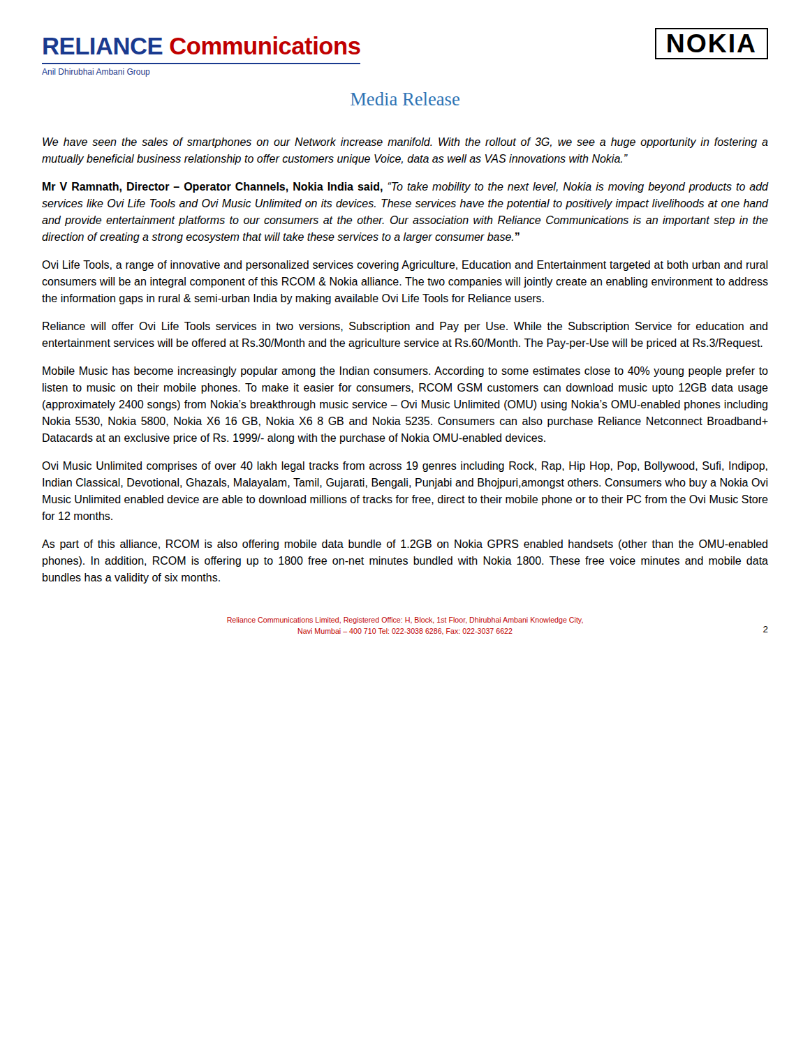RELIANCE Communications
Anil Dhirubhai Ambani Group
NOKIA
Media Release
We have seen the sales of smartphones on our Network increase manifold. With the rollout of 3G, we see a huge opportunity in fostering a mutually beneficial business relationship to offer customers unique Voice, data as well as VAS innovations with Nokia.”
Mr V Ramnath, Director – Operator Channels, Nokia India said, “To take mobility to the next level, Nokia is moving beyond products to add services like Ovi Life Tools and Ovi Music Unlimited on its devices. These services have the potential to positively impact livelihoods at one hand and provide entertainment platforms to our consumers at the other. Our association with Reliance Communications is an important step in the direction of creating a strong ecosystem that will take these services to a larger consumer base.”
Ovi Life Tools, a range of innovative and personalized services covering Agriculture, Education and Entertainment targeted at both urban and rural consumers will be an integral component of this RCOM & Nokia alliance. The two companies will jointly create an enabling environment to address the information gaps in rural & semi-urban India by making available Ovi Life Tools for Reliance users.
Reliance will offer Ovi Life Tools services in two versions, Subscription and Pay per Use. While the Subscription Service for education and entertainment services will be offered at Rs.30/Month and the agriculture service at Rs.60/Month. The Pay-per-Use will be priced at Rs.3/Request.
Mobile Music has become increasingly popular among the Indian consumers. According to some estimates close to 40% young people prefer to listen to music on their mobile phones. To make it easier for consumers, RCOM GSM customers can download music upto 12GB data usage (approximately 2400 songs) from Nokia’s breakthrough music service – Ovi Music Unlimited (OMU) using Nokia’s OMU-enabled phones including Nokia 5530, Nokia 5800, Nokia X6 16 GB, Nokia X6 8 GB and Nokia 5235. Consumers can also purchase Reliance Netconnect Broadband+ Datacards at an exclusive price of Rs. 1999/- along with the purchase of Nokia OMU-enabled devices.
Ovi Music Unlimited comprises of over 40 lakh legal tracks from across 19 genres including Rock, Rap, Hip Hop, Pop, Bollywood, Sufi, Indipop, Indian Classical, Devotional, Ghazals, Malayalam, Tamil, Gujarati, Bengali, Punjabi and Bhojpuri,amongst others. Consumers who buy a Nokia Ovi Music Unlimited enabled device are able to download millions of tracks for free, direct to their mobile phone or to their PC from the Ovi Music Store for 12 months.
As part of this alliance, RCOM is also offering mobile data bundle of 1.2GB on Nokia GPRS enabled handsets (other than the OMU-enabled phones). In addition, RCOM is offering up to 1800 free on-net minutes bundled with Nokia 1800. These free voice minutes and mobile data bundles has a validity of six months.
Reliance Communications Limited, Registered Office: H, Block, 1st Floor, Dhirubhai Ambani Knowledge City,
Navi Mumbai – 400 710 Tel: 022-3038 6286, Fax: 022-3037 6622 2